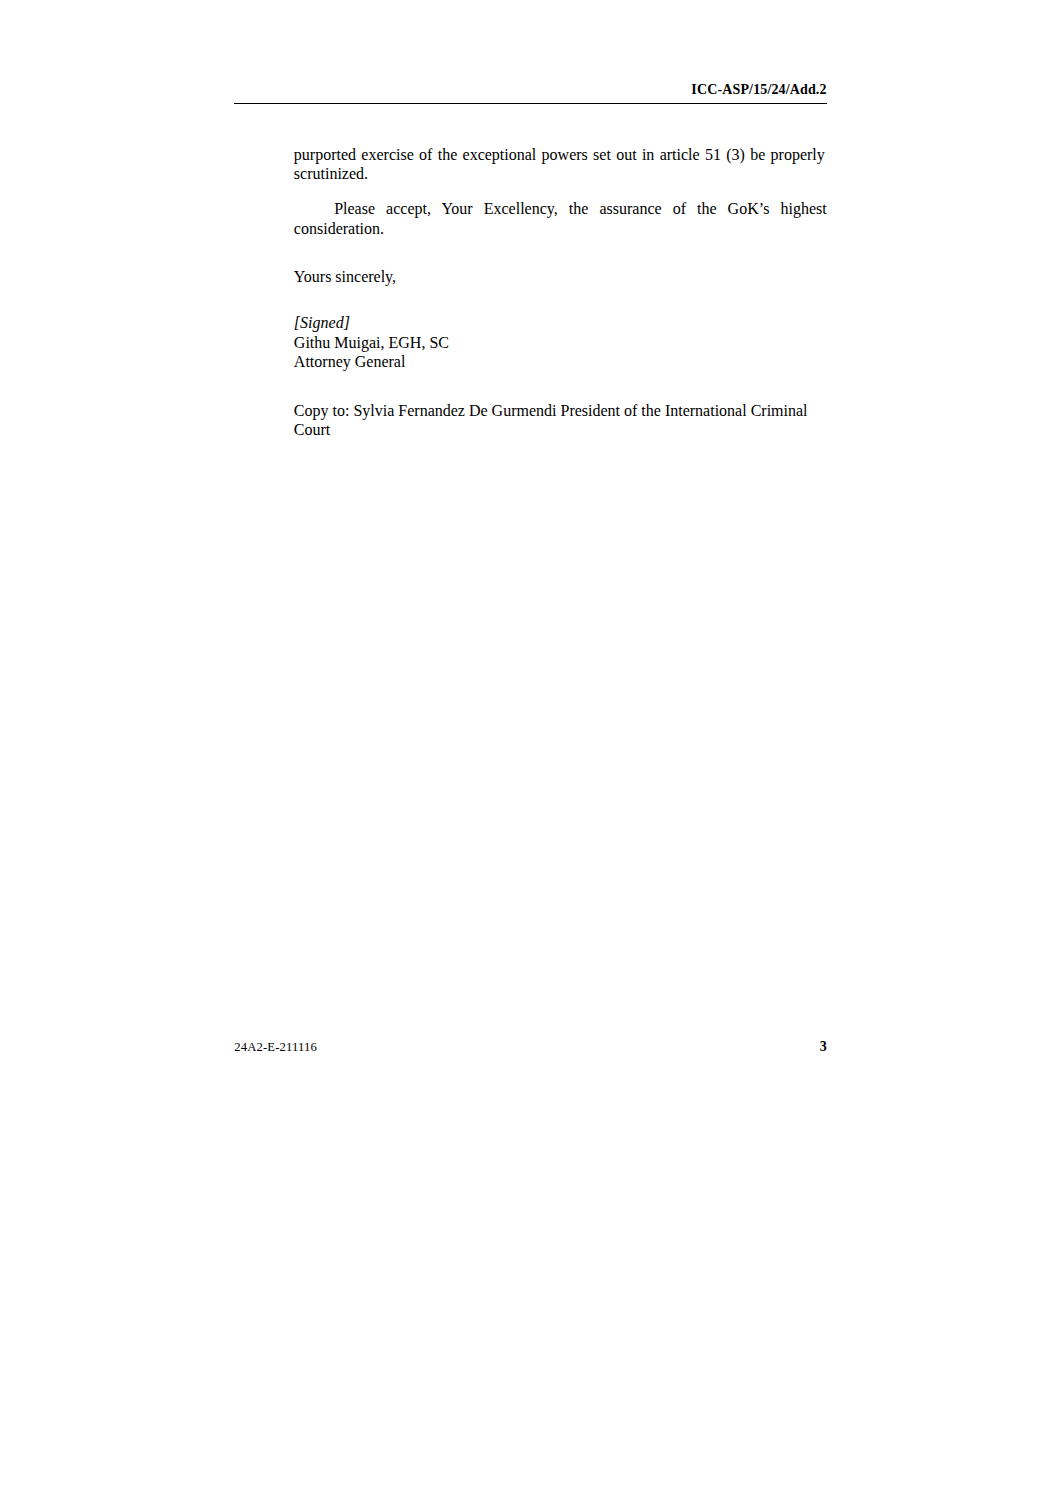ICC-ASP/15/24/Add.2
purported exercise of the exceptional powers set out in article 51 (3) be properly scrutinized.
Please accept, Your Excellency, the assurance of the GoK’s highest consideration.
Yours sincerely,
[Signed] Githu Muigai, EGH, SC Attorney General
Copy to: Sylvia Fernandez De Gurmendi President of the International Criminal Court
24A2-E-211116 3